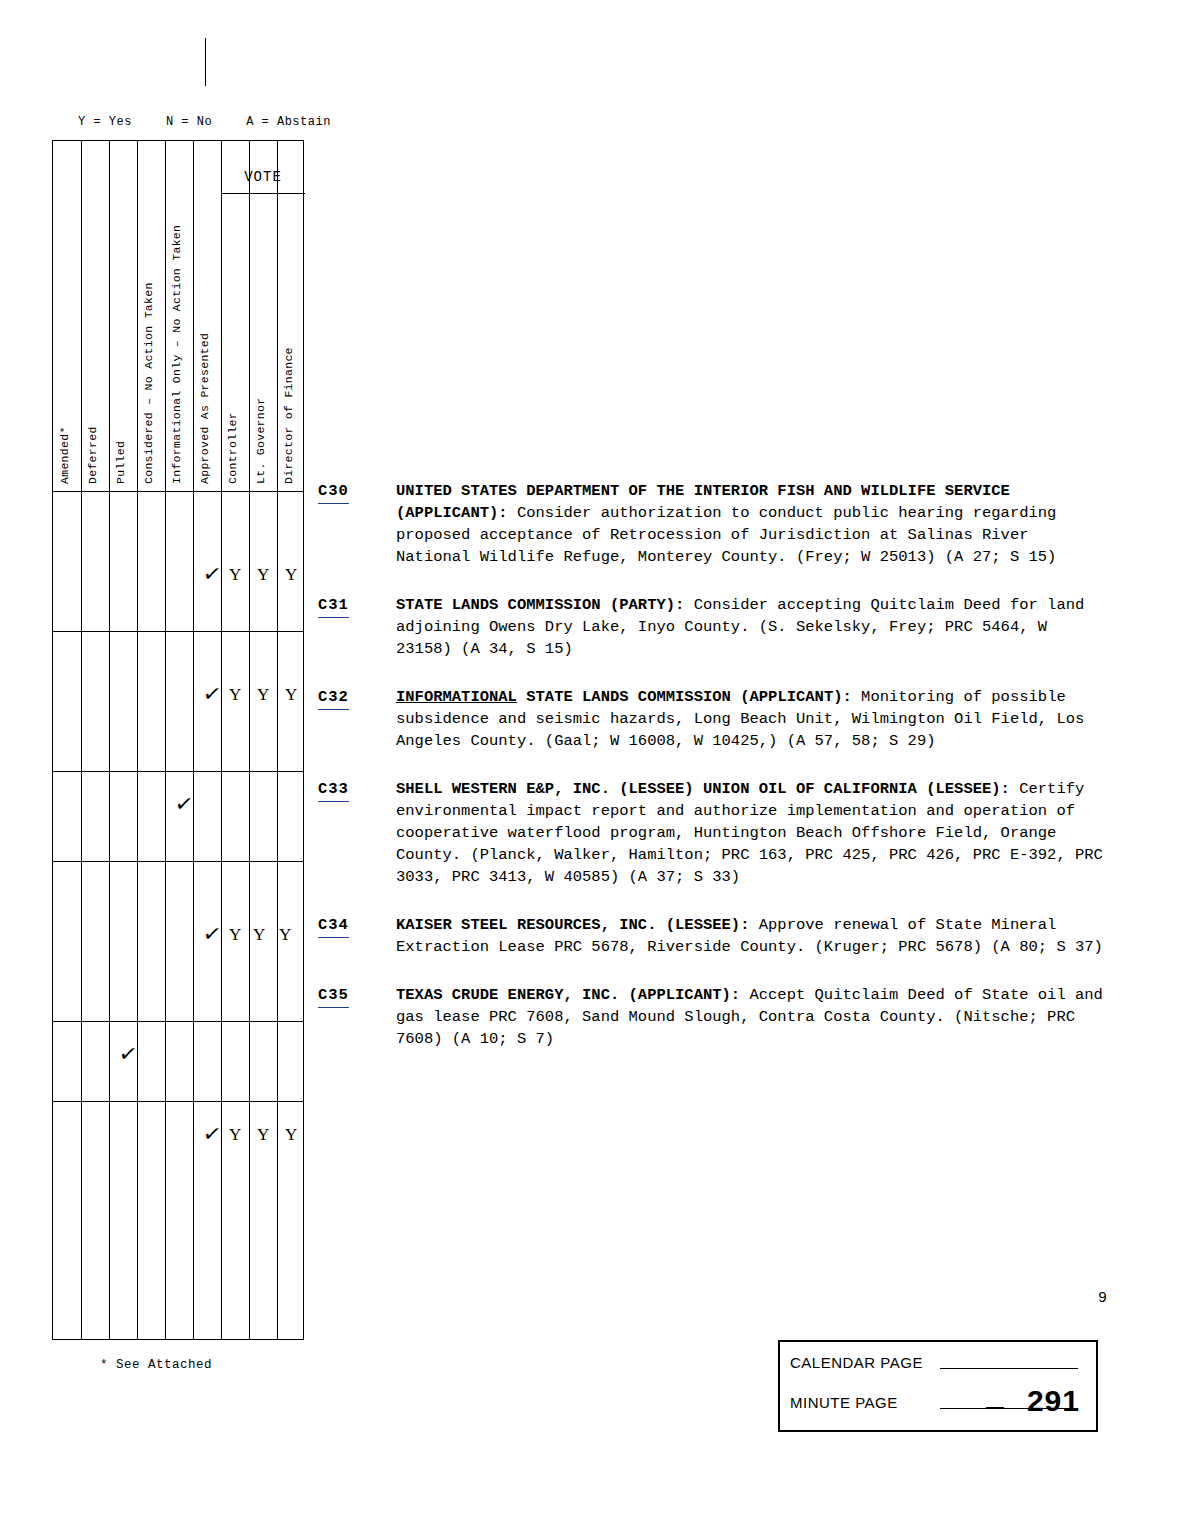Y = Yes N = No A = Abstain
VOTE
Amended*
Deferred
Pulled
Considered – No Action Taken
Informational Only – No Action Taken
Approved As Presented
Controller
Lt. Governor
Director of Finance
✓
Y
Y
Y
✓
Y
Y
Y
✓
✓
Y
Y
Y
✓
✓
Y
Y
Y
C30 UNITED STATES DEPARTMENT OF THE INTERIOR FISH AND WILDLIFE SERVICE (APPLICANT): Consider authorization to conduct public hearing regarding proposed acceptance of Retrocession of Jurisdiction at Salinas River National Wildlife Refuge, Monterey County. (Frey; W 25013) (A 27; S 15)
C31 STATE LANDS COMMISSION (PARTY): Consider accepting Quitclaim Deed for land adjoining Owens Dry Lake, Inyo County. (S. Sekelsky, Frey; PRC 5464, W 23158) (A 34, S 15)
C32 INFORMATIONAL STATE LANDS COMMISSION (APPLICANT): Monitoring of possible subsidence and seismic hazards, Long Beach Unit, Wilmington Oil Field, Los Angeles County. (Gaal; W 16008, W 10425,) (A 57, 58; S 29)
C33 SHELL WESTERN E&P, INC. (LESSEE) UNION OIL OF CALIFORNIA (LESSEE): Certify environmental impact report and authorize implementation and operation of cooperative waterflood program, Huntington Beach Offshore Field, Orange County. (Planck, Walker, Hamilton; PRC 163, PRC 425, PRC 426, PRC E-392, PRC 3033, PRC 3413, W 40585) (A 37; S 33)
C34 KAISER STEEL RESOURCES, INC. (LESSEE): Approve renewal of State Mineral Extraction Lease PRC 5678, Riverside County. (Kruger; PRC 5678) (A 80; S 37)
C35 TEXAS CRUDE ENERGY, INC. (APPLICANT): Accept Quitclaim Deed of State oil and gas lease PRC 7608, Sand Mound Slough, Contra Costa County. (Nitsche; PRC 7608) (A 10; S 7)
* See Attached
9
CALENDAR PAGE
MINUTE PAGE — 291